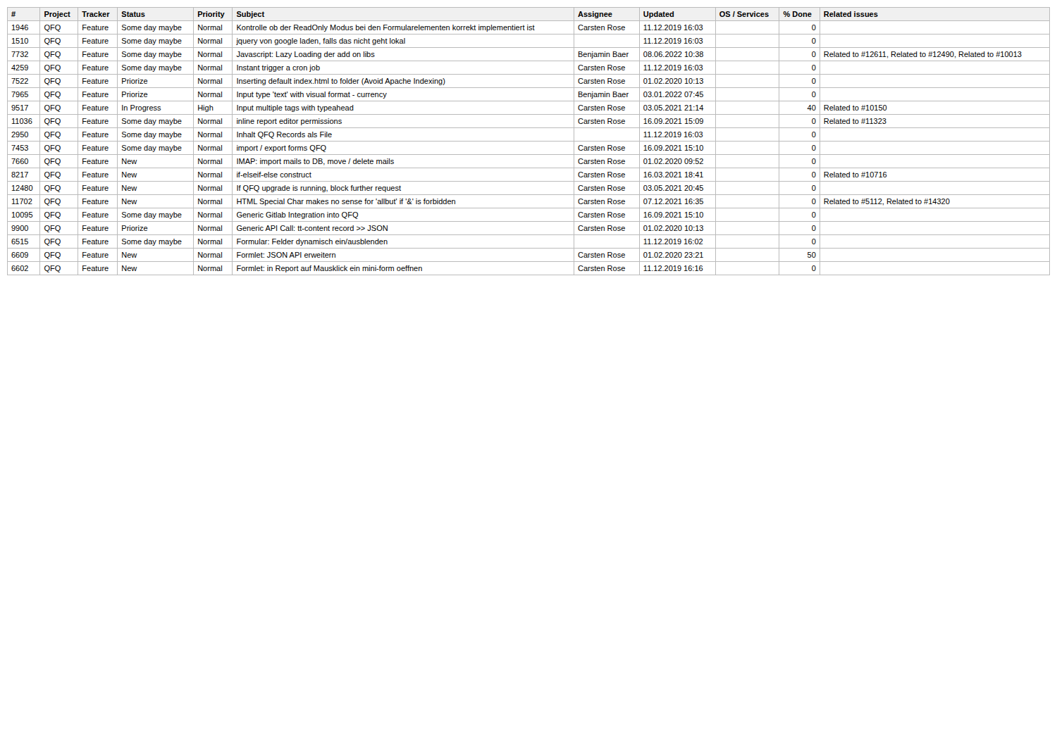| # | Project | Tracker | Status | Priority | Subject | Assignee | Updated | OS / Services | % Done | Related issues |
| --- | --- | --- | --- | --- | --- | --- | --- | --- | --- | --- |
| 1946 | QFQ | Feature | Some day maybe | Normal | Kontrolle ob der ReadOnly Modus bei den Formularelementen korrekt implementiert ist | Carsten Rose | 11.12.2019 16:03 | | 0 | |
| 1510 | QFQ | Feature | Some day maybe | Normal | jquery von google laden, falls das nicht geht lokal | | 11.12.2019 16:03 | | 0 | |
| 7732 | QFQ | Feature | Some day maybe | Normal | Javascript: Lazy Loading der add on libs | Benjamin Baer | 08.06.2022 10:38 | | 0 | Related to #12611, Related to #12490, Related to #10013 |
| 4259 | QFQ | Feature | Some day maybe | Normal | Instant trigger a cron job | Carsten Rose | 11.12.2019 16:03 | | 0 | |
| 7522 | QFQ | Feature | Priorize | Normal | Inserting default index.html to folder (Avoid Apache Indexing) | Carsten Rose | 01.02.2020 10:13 | | 0 | |
| 7965 | QFQ | Feature | Priorize | Normal | Input type 'text' with visual format - currency | Benjamin Baer | 03.01.2022 07:45 | | 0 | |
| 9517 | QFQ | Feature | In Progress | High | Input multiple tags with typeahead | Carsten Rose | 03.05.2021 21:14 | | 40 | Related to #10150 |
| 11036 | QFQ | Feature | Some day maybe | Normal | inline report editor permissions | Carsten Rose | 16.09.2021 15:09 | | 0 | Related to #11323 |
| 2950 | QFQ | Feature | Some day maybe | Normal | Inhalt QFQ Records als File | | 11.12.2019 16:03 | | 0 | |
| 7453 | QFQ | Feature | Some day maybe | Normal | import / export forms QFQ | Carsten Rose | 16.09.2021 15:10 | | 0 | |
| 7660 | QFQ | Feature | New | Normal | IMAP: import mails to DB, move / delete mails | Carsten Rose | 01.02.2020 09:52 | | 0 | |
| 8217 | QFQ | Feature | New | Normal | if-elseif-else construct | Carsten Rose | 16.03.2021 18:41 | | 0 | Related to #10716 |
| 12480 | QFQ | Feature | New | Normal | If QFQ upgrade is running, block further request | Carsten Rose | 03.05.2021 20:45 | | 0 | |
| 11702 | QFQ | Feature | New | Normal | HTML Special Char makes no sense for 'allbut' if '&' is forbidden | Carsten Rose | 07.12.2021 16:35 | | 0 | Related to #5112, Related to #14320 |
| 10095 | QFQ | Feature | Some day maybe | Normal | Generic Gitlab Integration into QFQ | Carsten Rose | 16.09.2021 15:10 | | 0 | |
| 9900 | QFQ | Feature | Priorize | Normal | Generic API Call: tt-content record >> JSON | Carsten Rose | 01.02.2020 10:13 | | 0 | |
| 6515 | QFQ | Feature | Some day maybe | Normal | Formular: Felder dynamisch ein/ausblenden | | 11.12.2019 16:02 | | 0 | |
| 6609 | QFQ | Feature | New | Normal | Formlet: JSON API erweitern | Carsten Rose | 01.02.2020 23:21 | | 50 | |
| 6602 | QFQ | Feature | New | Normal | Formlet: in Report auf Mausklick ein mini-form oeffnen | Carsten Rose | 11.12.2019 16:16 | | 0 | |